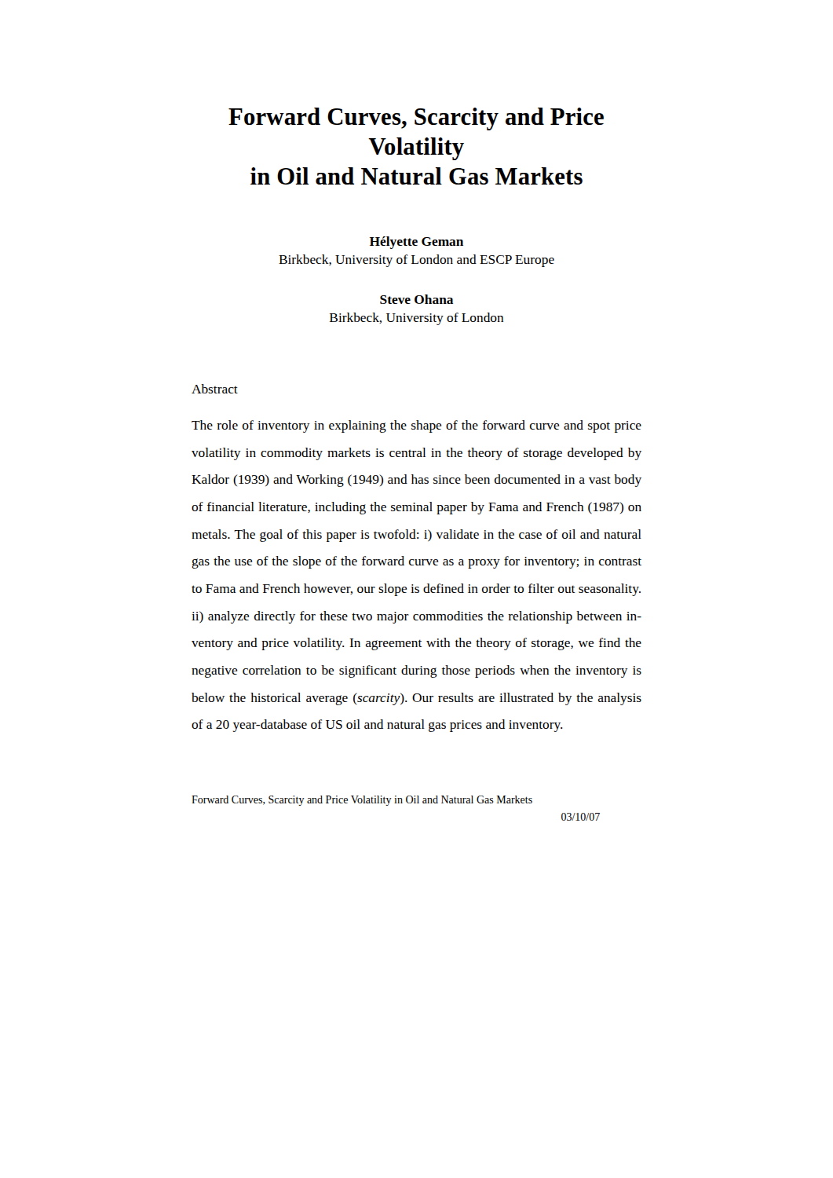Forward Curves, Scarcity and Price Volatility
in Oil and Natural Gas Markets
Hélyette Geman
Birkbeck, University of London and ESCP Europe
Steve Ohana
Birkbeck, University of London
Abstract
The role of inventory in explaining the shape of the forward curve and spot price volatility in commodity markets is central in the theory of storage developed by Kaldor (1939) and Working (1949) and has since been documented in a vast body of financial literature, including the seminal paper by Fama and French (1987) on metals. The goal of this paper is twofold: i) validate in the case of oil and natural gas the use of the slope of the forward curve as a proxy for inventory; in contrast to Fama and French however, our slope is defined in order to filter out seasonality. ii) analyze directly for these two major commodities the relationship between inventory and price volatility. In agreement with the theory of storage, we find the negative correlation to be significant during those periods when the inventory is below the historical average (scarcity). Our results are illustrated by the analysis of a 20 year-database of US oil and natural gas prices and inventory.
Forward Curves, Scarcity and Price Volatility in Oil and Natural Gas Markets 03/10/07